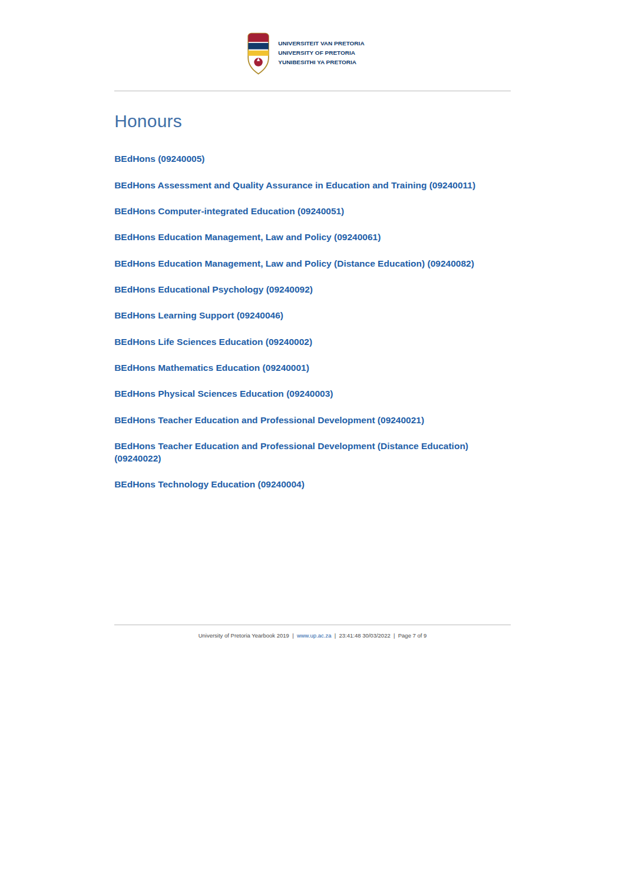Honours
BEdHons (09240005)
BEdHons Assessment and Quality Assurance in Education and Training (09240011)
BEdHons Computer-integrated Education (09240051)
BEdHons Education Management, Law and Policy (09240061)
BEdHons Education Management, Law and Policy (Distance Education) (09240082)
BEdHons Educational Psychology (09240092)
BEdHons Learning Support (09240046)
BEdHons Life Sciences Education (09240002)
BEdHons Mathematics Education (09240001)
BEdHons Physical Sciences Education (09240003)
BEdHons Teacher Education and Professional Development (09240021)
BEdHons Teacher Education and Professional Development (Distance Education) (09240022)
BEdHons Technology Education (09240004)
University of Pretoria Yearbook 2019 | www.up.ac.za | 23:41:48 30/03/2022 | Page 7 of 9